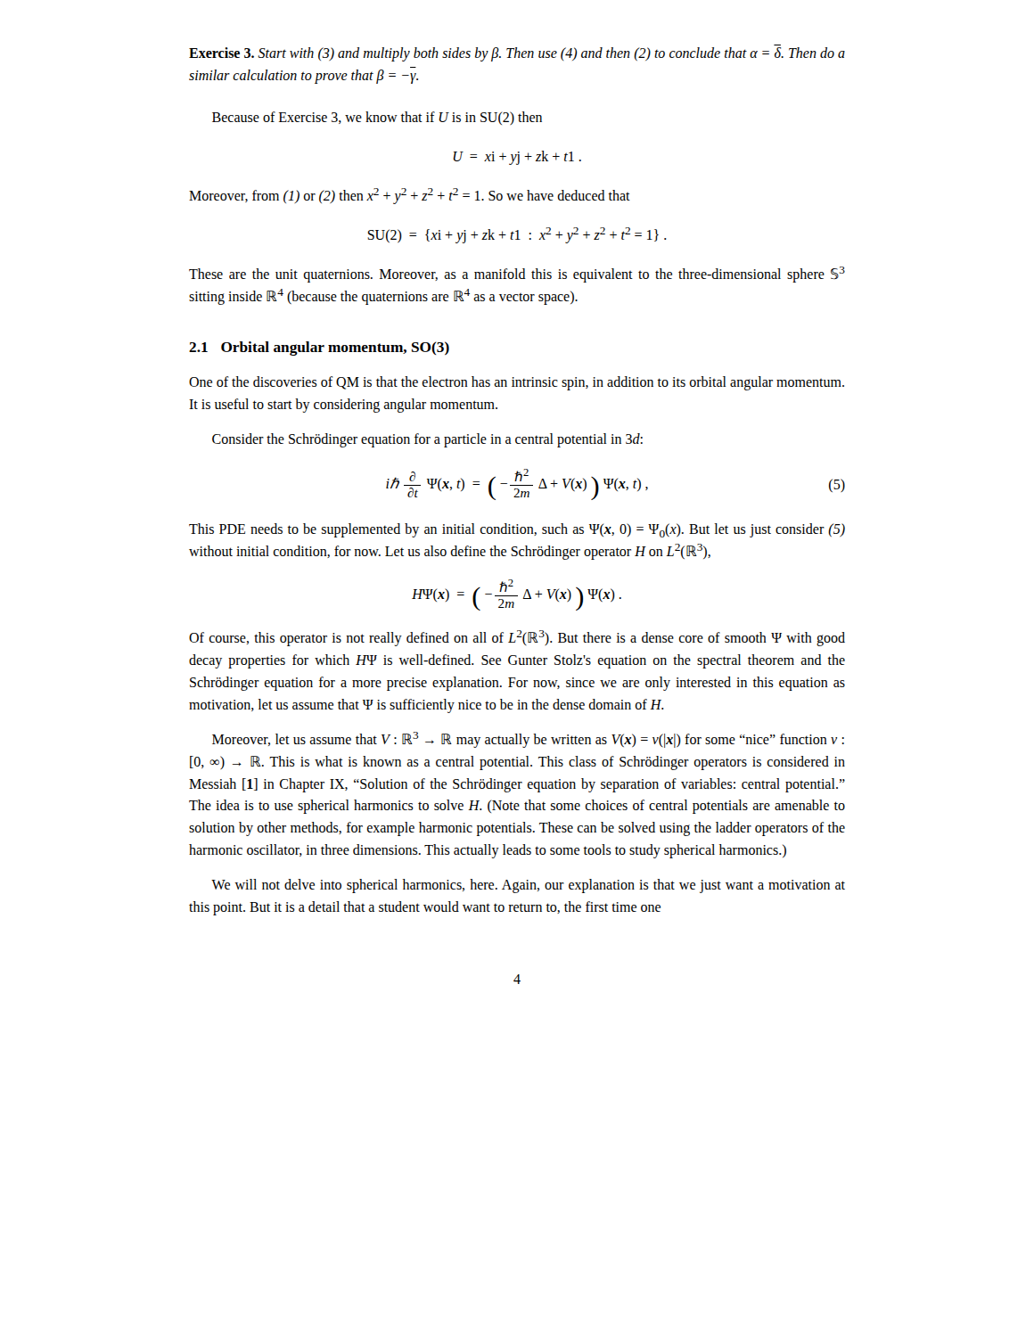Exercise 3. Start with (3) and multiply both sides by β. Then use (4) and then (2) to conclude that α = δ. Then do a similar calculation to prove that β = −γ.
Because of Exercise 3, we know that if U is in SU(2) then
U = xi + yj + zk + t 1 .
Moreover, from (1) or (2) then x2 + y2 + z2 + t2 = 1. So we have deduced that
SU(2) = {xi + yj + zk + t 1 : x2 + y2 + z2 + t2 = 1} .
These are the unit quaternions. Moreover, as a manifold this is equivalent to the three-dimensional sphere 𝕊3 sitting inside ℝ4 (because the quaternions are ℝ4 as a vector space).
2.1 Orbital angular momentum, SO(3)
One of the discoveries of QM is that the electron has an intrinsic spin, in addition to its orbital angular momentum. It is useful to start by considering angular momentum.
Consider the Schrödinger equation for a particle in a central potential in 3d:
iℏ ∂∂t Ψ(x, t) = ( −ℏ22m Δ + V(x) ) Ψ(x, t) , (5)
This PDE needs to be supplemented by an initial condition, such as Ψ(x, 0) = Ψ0(x). But let us just consider (5) without initial condition, for now. Let us also define the Schrödinger operator H on L2(ℝ3),
HΨ(x) = ( −ℏ22m Δ + V(x) ) Ψ(x) .
Of course, this operator is not really defined on all of L2(ℝ3). But there is a dense core of smooth Ψ with good decay properties for which HΨ is well-defined. See Gunter Stolz's equation on the spectral theorem and the Schrödinger equation for a more precise explanation. For now, since we are only interested in this equation as motivation, let us assume that Ψ is sufficiently nice to be in the dense domain of H.
Moreover, let us assume that V : ℝ3 → ℝ may actually be written as V(x) = v(|x|) for some “nice” function v : [0, ∞) → ℝ. This is what is known as a central potential. This class of Schrödinger operators is considered in Messiah [1] in Chapter IX, “Solution of the Schrödinger equation by separation of variables: central potential.” The idea is to use spherical harmonics to solve H. (Note that some choices of central potentials are amenable to solution by other methods, for example harmonic potentials. These can be solved using the ladder operators of the harmonic oscillator, in three dimensions. This actually leads to some tools to study spherical harmonics.)
We will not delve into spherical harmonics, here. Again, our explanation is that we just want a motivation at this point. But it is a detail that a student would want to return to, the first time one
4